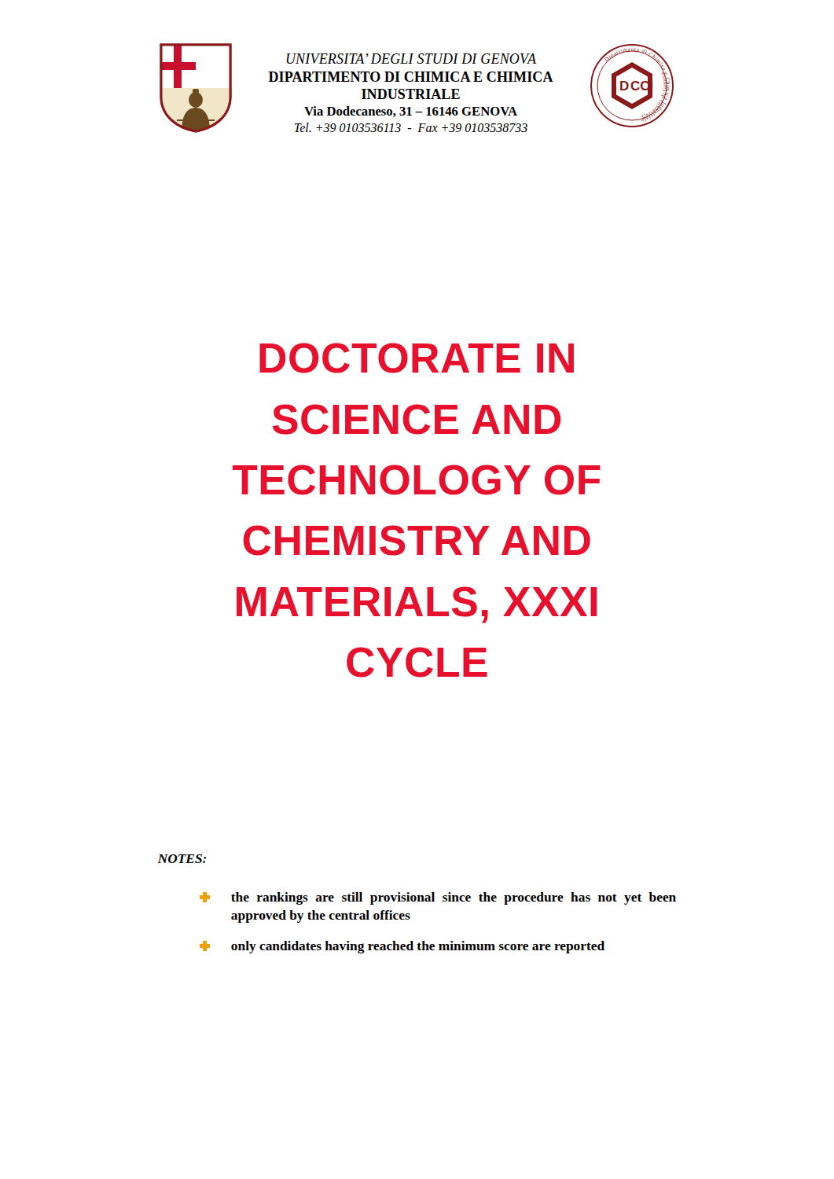UNIVERSITA’ DEGLI STUDI DI GENOVA
DIPARTIMENTO DI CHIMICA E CHIMICA INDUSTRIALE
Via Dodecaneso, 31 – 16146 GENOVA
Tel. +39 0103536113 - Fax +39 0103538733
Dipartimento di Chimica e Chimica Industriale Università di Genova D CCI
DOCTORATE IN SCIENCE AND TECHNOLOGY OF CHEMISTRY AND MATERIALS, XXXI CYCLE
NOTES:
the rankings are still provisional since the procedure has not yet been approved by the central offices
only candidates having reached the minimum score are reported